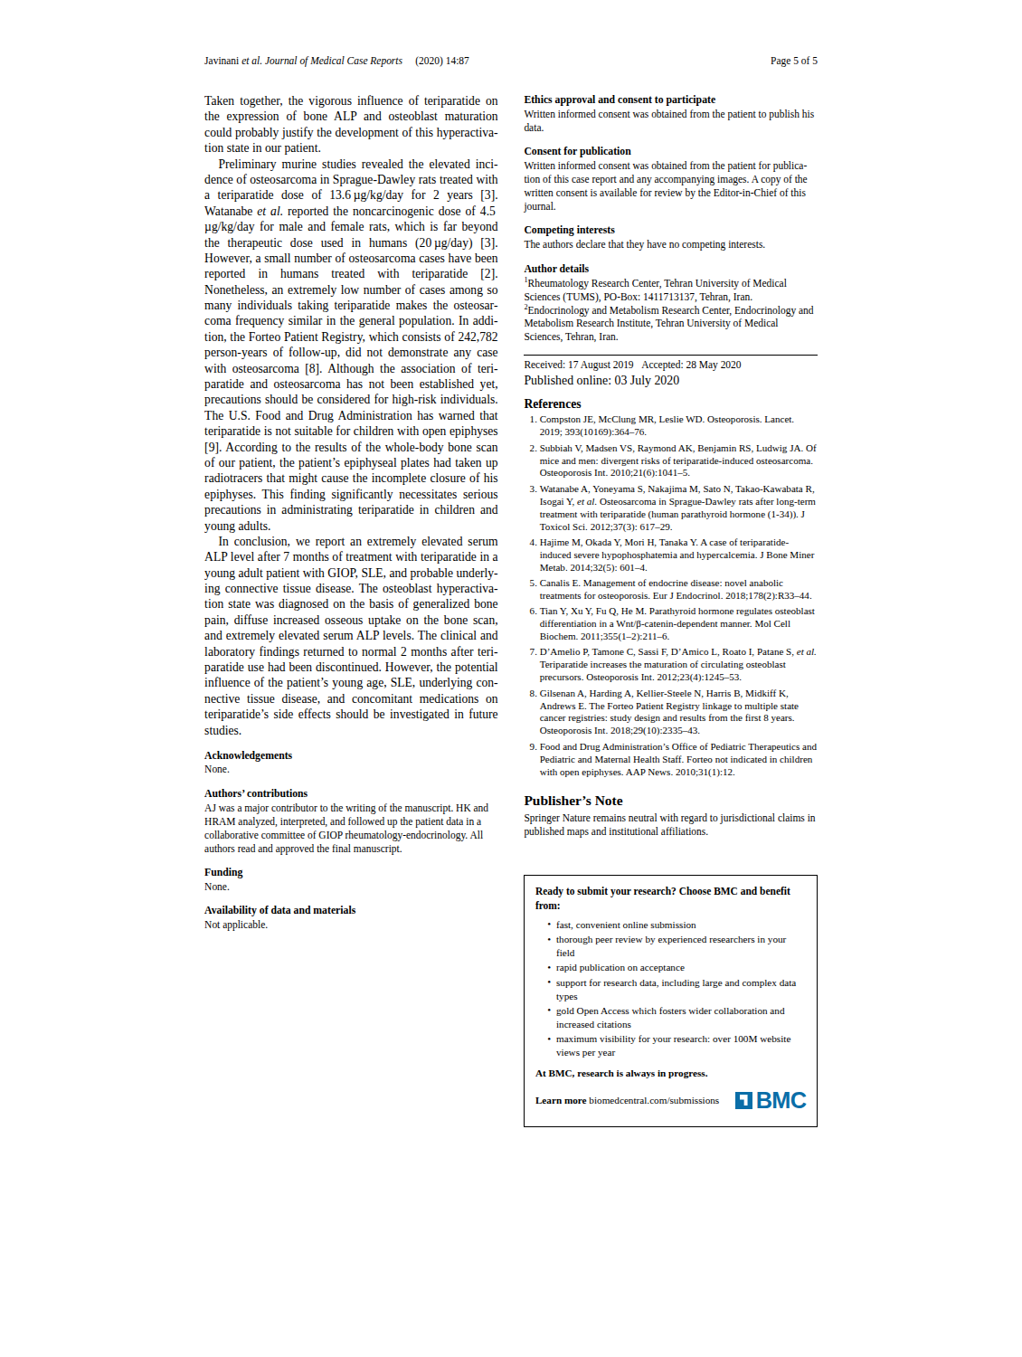Javinani et al. Journal of Medical Case Reports (2020) 14:87
Page 5 of 5
Taken together, the vigorous influence of teriparatide on the expression of bone ALP and osteoblast maturation could probably justify the development of this hyperactivation state in our patient.
Preliminary murine studies revealed the elevated incidence of osteosarcoma in Sprague-Dawley rats treated with a teriparatide dose of 13.6 µg/kg/day for 2 years [3]. Watanabe et al. reported the noncarcinogenic dose of 4.5 µg/kg/day for male and female rats, which is far beyond the therapeutic dose used in humans (20 µg/day) [3]. However, a small number of osteosarcoma cases have been reported in humans treated with teriparatide [2]. Nonetheless, an extremely low number of cases among so many individuals taking teriparatide makes the osteosarcoma frequency similar in the general population. In addition, the Forteo Patient Registry, which consists of 242,782 person-years of follow-up, did not demonstrate any case with osteosarcoma [8]. Although the association of teriparatide and osteosarcoma has not been established yet, precautions should be considered for high-risk individuals. The U.S. Food and Drug Administration has warned that teriparatide is not suitable for children with open epiphyses [9]. According to the results of the whole-body bone scan of our patient, the patient’s epiphyseal plates had taken up radiotracers that might cause the incomplete closure of his epiphyses. This finding significantly necessitates serious precautions in administrating teriparatide in children and young adults.
In conclusion, we report an extremely elevated serum ALP level after 7 months of treatment with teriparatide in a young adult patient with GIOP, SLE, and probable underlying connective tissue disease. The osteoblast hyperactivation state was diagnosed on the basis of generalized bone pain, diffuse increased osseous uptake on the bone scan, and extremely elevated serum ALP levels. The clinical and laboratory findings returned to normal 2 months after teriparatide use had been discontinued. However, the potential influence of the patient’s young age, SLE, underlying connective tissue disease, and concomitant medications on teriparatide’s side effects should be investigated in future studies.
Acknowledgements
None.
Authors’ contributions
AJ was a major contributor to the writing of the manuscript. HK and HRAM analyzed, interpreted, and followed up the patient data in a collaborative committee of GIOP rheumatology-endocrinology. All authors read and approved the final manuscript.
Funding
None.
Availability of data and materials
Not applicable.
Ethics approval and consent to participate
Written informed consent was obtained from the patient to publish his data.
Consent for publication
Written informed consent was obtained from the patient for publication of this case report and any accompanying images. A copy of the written consent is available for review by the Editor-in-Chief of this journal.
Competing interests
The authors declare that they have no competing interests.
Author details
1Rheumatology Research Center, Tehran University of Medical Sciences (TUMS), PO-Box: 1411713137, Tehran, Iran. 2Endocrinology and Metabolism Research Center, Endocrinology and Metabolism Research Institute, Tehran University of Medical Sciences, Tehran, Iran.
Received: 17 August 2019 Accepted: 28 May 2020
Published online: 03 July 2020
References
Compston JE, McClung MR, Leslie WD. Osteoporosis. Lancet. 2019; 393(10169):364–76.
Subbiah V, Madsen VS, Raymond AK, Benjamin RS, Ludwig JA. Of mice and men: divergent risks of teriparatide-induced osteosarcoma. Osteoporosis Int. 2010;21(6):1041–5.
Watanabe A, Yoneyama S, Nakajima M, Sato N, Takao-Kawabata R, Isogai Y, et al. Osteosarcoma in Sprague-Dawley rats after long-term treatment with teriparatide (human parathyroid hormone (1-34)). J Toxicol Sci. 2012;37(3): 617–29.
Hajime M, Okada Y, Mori H, Tanaka Y. A case of teriparatide-induced severe hypophosphatemia and hypercalcemia. J Bone Miner Metab. 2014;32(5): 601–4.
Canalis E. Management of endocrine disease: novel anabolic treatments for osteoporosis. Eur J Endocrinol. 2018;178(2):R33–44.
Tian Y, Xu Y, Fu Q, He M. Parathyroid hormone regulates osteoblast differentiation in a Wnt/β-catenin-dependent manner. Mol Cell Biochem. 2011;355(1–2):211–6.
D’Amelio P, Tamone C, Sassi F, D’Amico L, Roato I, Patane S, et al. Teriparatide increases the maturation of circulating osteoblast precursors. Osteoporosis Int. 2012;23(4):1245–53.
Gilsenan A, Harding A, Kellier-Steele N, Harris B, Midkiff K, Andrews E. The Forteo Patient Registry linkage to multiple state cancer registries: study design and results from the first 8 years. Osteoporosis Int. 2018;29(10):2335–43.
Food and Drug Administration’s Office of Pediatric Therapeutics and Pediatric and Maternal Health Staff. Forteo not indicated in children with open epiphyses. AAP News. 2010;31(1):12.
Publisher’s Note
Springer Nature remains neutral with regard to jurisdictional claims in published maps and institutional affiliations.
Ready to submit your research? Choose BMC and benefit from:
fast, convenient online submission
thorough peer review by experienced researchers in your field
rapid publication on acceptance
support for research data, including large and complex data types
gold Open Access which fosters wider collaboration and increased citations
maximum visibility for your research: over 100M website views per year
At BMC, research is always in progress.
Learn more biomedcentral.com/submissions
BMC